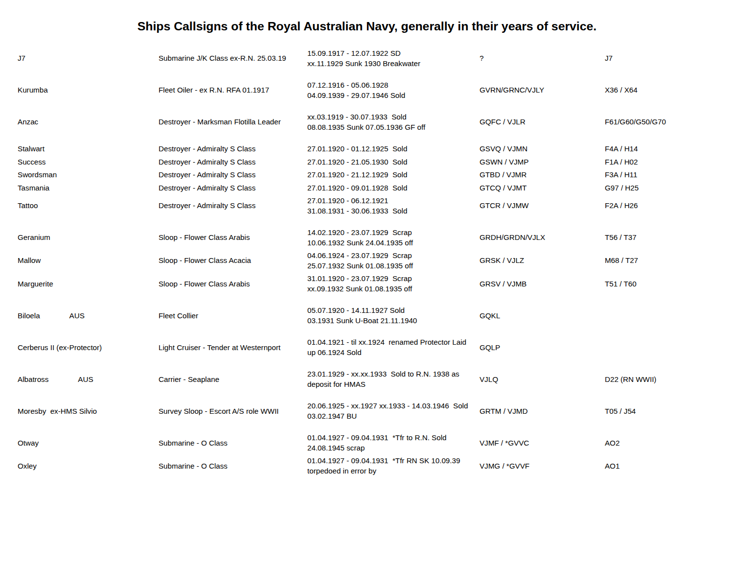Ships Callsigns of the Royal Australian Navy, generally in their years of service.
| J7 | Submarine J/K Class ex-R.N. 25.03.19 | 15.09.1917 - 12.07.1922 SD xx.11.1929 Sunk 1930 Breakwater | ? | J7 |
| Kurumba | Fleet Oiler - ex R.N. RFA 01.1917 | 07.12.1916 - 05.06.1928 04.09.1939 - 29.07.1946 Sold | GVRN/GRNC/VJLY | X36 / X64 |
| Anzac | Destroyer - Marksman Flotilla Leader | xx.03.1919 - 30.07.1933 Sold 08.08.1935 Sunk 07.05.1936 GF off | GQFC / VJLR | F61/G60/G50/G70 |
| Stalwart | Destroyer - Admiralty S Class | 27.01.1920 - 01.12.1925 Sold | GSVQ / VJMN | F4A / H14 |
| Success | Destroyer - Admiralty S Class | 27.01.1920 - 21.05.1930 Sold | GSWN / VJMP | F1A / H02 |
| Swordsman | Destroyer - Admiralty S Class | 27.01.1920 - 21.12.1929 Sold | GTBD / VJMR | F3A / H11 |
| Tasmania | Destroyer - Admiralty S Class | 27.01.1920 - 09.01.1928 Sold | GTCQ / VJMT | G97 / H25 |
| Tattoo | Destroyer - Admiralty S Class | 27.01.1920 - 06.12.1921 31.08.1931 - 30.06.1933 Sold | GTCR / VJMW | F2A / H26 |
| Geranium | Sloop - Flower Class Arabis | 14.02.1920 - 23.07.1929 Scrap 10.06.1932 Sunk 24.04.1935 off | GRDH/GRDN/VJLX | T56 / T37 |
| Mallow | Sloop - Flower Class Acacia | 04.06.1924 - 23.07.1929 Scrap 25.07.1932 Sunk 01.08.1935 off | GRSK / VJLZ | M68 / T27 |
| Marguerite | Sloop - Flower Class Arabis | 31.01.1920 - 23.07.1929 Scrap xx.09.1932 Sunk 01.08.1935 off | GRSV / VJMB | T51 / T60 |
| Biloela AUS | Fleet Collier | 05.07.1920 - 14.11.1927 Sold 03.1931 Sunk U-Boat 21.11.1940 | GQKL | |
| Cerberus II (ex-Protector) | Light Cruiser - Tender at Westernport | 01.04.1921 - til xx.1924 renamed Protector Laid up 06.1924 Sold | GQLP | |
| Albatross AUS | Carrier - Seaplane | 23.01.1929 - xx.xx.1933 Sold to R.N. 1938 as deposit for HMAS | VJLQ | D22 (RN WWII) |
| Moresby ex-HMS Silvio | Survey Sloop - Escort A/S role WWII | 20.06.1925 - xx.1927 xx.1933 - 14.03.1946 Sold 03.02.1947 BU | GRTM / VJMD | T05 / J54 |
| Otway | Submarine - O Class | 01.04.1927 - 09.04.1931 *Tfr to R.N. Sold 24.08.1945 scrap | VJMF / *GVVC | AO2 |
| Oxley | Submarine - O Class | 01.04.1927 - 09.04.1931 *Tfr RN SK 10.09.39 torpedoed in error by | VJMG / *GVVF | AO1 |